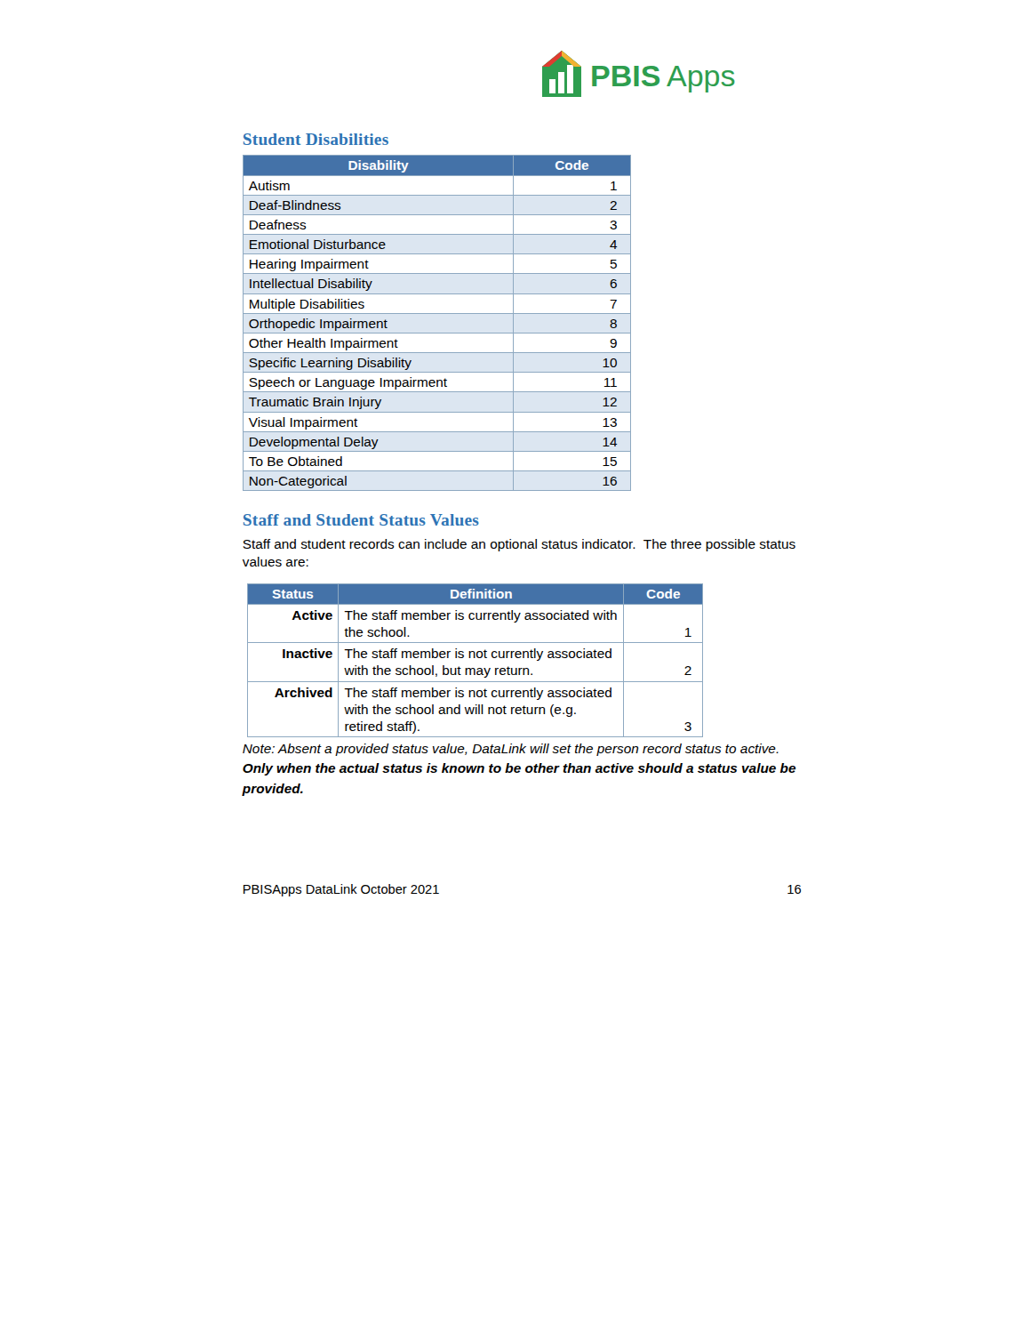PBIS Apps
Student Disabilities
| Disability | Code |
| --- | --- |
| Autism | 1 |
| Deaf-Blindness | 2 |
| Deafness | 3 |
| Emotional Disturbance | 4 |
| Hearing Impairment | 5 |
| Intellectual Disability | 6 |
| Multiple Disabilities | 7 |
| Orthopedic Impairment | 8 |
| Other Health Impairment | 9 |
| Specific Learning Disability | 10 |
| Speech or Language Impairment | 11 |
| Traumatic Brain Injury | 12 |
| Visual Impairment | 13 |
| Developmental Delay | 14 |
| To Be Obtained | 15 |
| Non-Categorical | 16 |
Staff and Student Status Values
Staff and student records can include an optional status indicator. The three possible status values are:
| Status | Definition | Code |
| --- | --- | --- |
| Active | The staff member is currently associated with the school. | 1 |
| Inactive | The staff member is not currently associated with the school, but may return. | 2 |
| Archived | The staff member is not currently associated with the school and will not return (e.g. retired staff). | 3 |
Note: Absent a provided status value, DataLink will set the person record status to active. Only when the actual status is known to be other than active should a status value be provided.
PBISApps DataLink October 2021 16